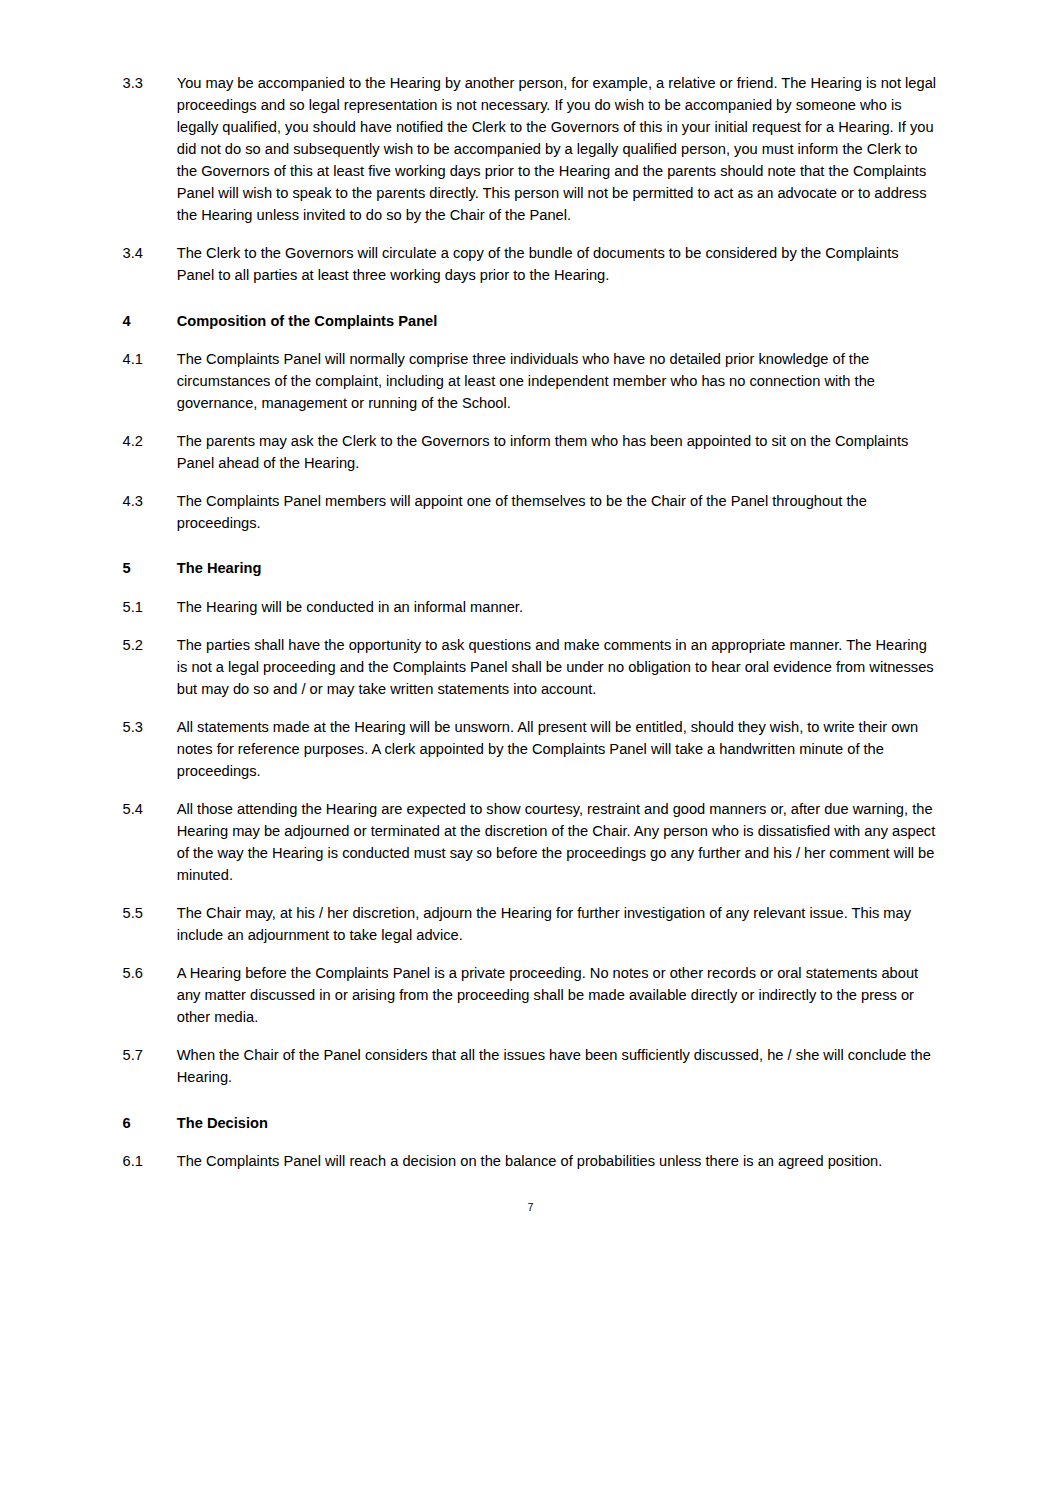3.3
You may be accompanied to the Hearing by another person, for example, a relative or friend. The Hearing is not legal proceedings and so legal representation is not necessary. If you do wish to be accompanied by someone who is legally qualified, you should have notified the Clerk to the Governors of this in your initial request for a Hearing. If you did not do so and subsequently wish to be accompanied by a legally qualified person, you must inform the Clerk to the Governors of this at least five working days prior to the Hearing and the parents should note that the Complaints Panel will wish to speak to the parents directly. This person will not be permitted to act as an advocate or to address the Hearing unless invited to do so by the Chair of the Panel.
3.4
The Clerk to the Governors will circulate a copy of the bundle of documents to be considered by the Complaints Panel to all parties at least three working days prior to the Hearing.
4 Composition of the Complaints Panel
4.1
The Complaints Panel will normally comprise three individuals who have no detailed prior knowledge of the circumstances of the complaint, including at least one independent member who has no connection with the governance, management or running of the School.
4.2
The parents may ask the Clerk to the Governors to inform them who has been appointed to sit on the Complaints Panel ahead of the Hearing.
4.3
The Complaints Panel members will appoint one of themselves to be the Chair of the Panel throughout the proceedings.
5 The Hearing
5.1
The Hearing will be conducted in an informal manner.
5.2
The parties shall have the opportunity to ask questions and make comments in an appropriate manner. The Hearing is not a legal proceeding and the Complaints Panel shall be under no obligation to hear oral evidence from witnesses but may do so and / or may take written statements into account.
5.3
All statements made at the Hearing will be unsworn. All present will be entitled, should they wish, to write their own notes for reference purposes. A clerk appointed by the Complaints Panel will take a handwritten minute of the proceedings.
5.4
All those attending the Hearing are expected to show courtesy, restraint and good manners or, after due warning, the Hearing may be adjourned or terminated at the discretion of the Chair. Any person who is dissatisfied with any aspect of the way the Hearing is conducted must say so before the proceedings go any further and his / her comment will be minuted.
5.5
The Chair may, at his / her discretion, adjourn the Hearing for further investigation of any relevant issue. This may include an adjournment to take legal advice.
5.6
A Hearing before the Complaints Panel is a private proceeding. No notes or other records or oral statements about any matter discussed in or arising from the proceeding shall be made available directly or indirectly to the press or other media.
5.7
When the Chair of the Panel considers that all the issues have been sufficiently discussed, he / she will conclude the Hearing.
6 The Decision
6.1
The Complaints Panel will reach a decision on the balance of probabilities unless there is an agreed position.
7